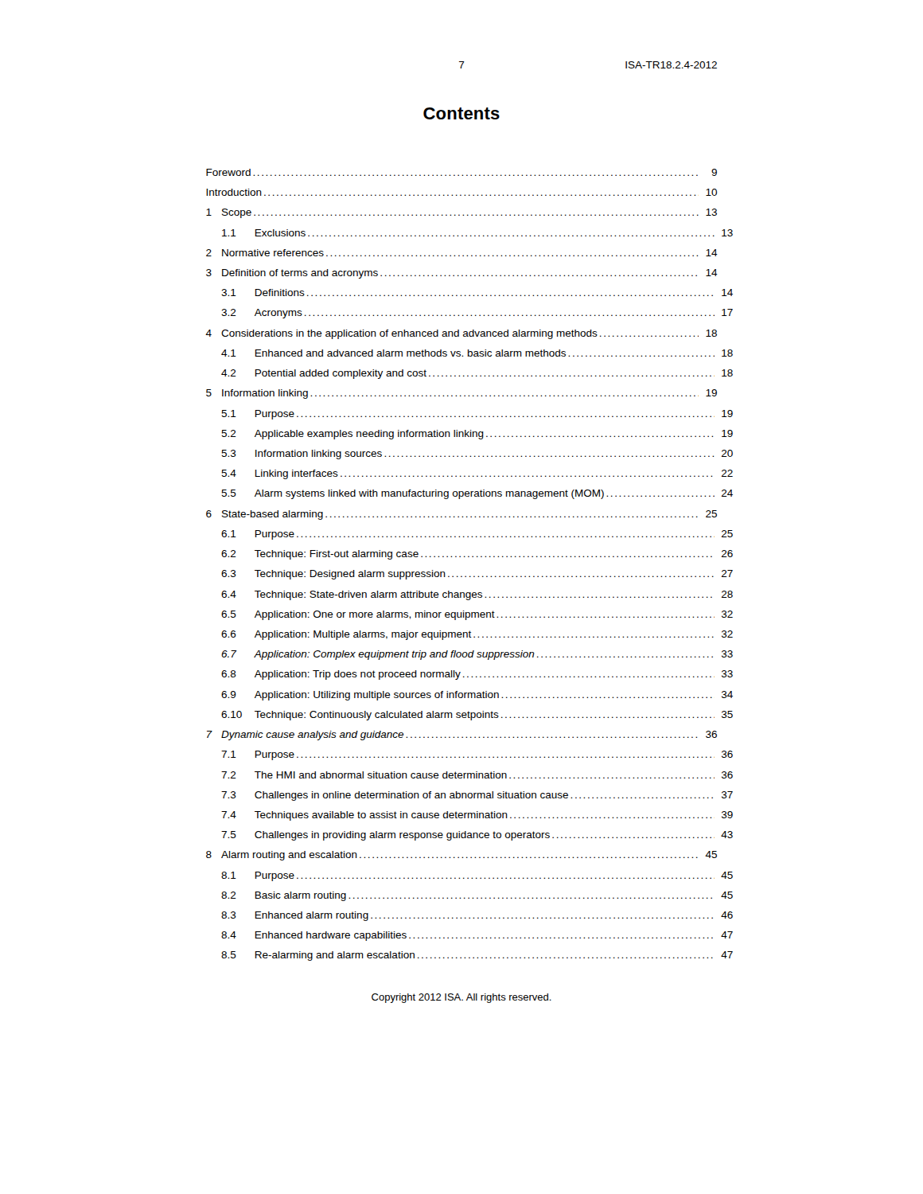7 ISA-TR18.2.4-2012
Contents
Foreword 9
Introduction 10
1 Scope 13
1.1 Exclusions 13
2 Normative references 14
3 Definition of terms and acronyms 14
3.1 Definitions 14
3.2 Acronyms 17
4 Considerations in the application of enhanced and advanced alarming methods 18
4.1 Enhanced and advanced alarm methods vs. basic alarm methods 18
4.2 Potential added complexity and cost 18
5 Information linking 19
5.1 Purpose 19
5.2 Applicable examples needing information linking 19
5.3 Information linking sources 20
5.4 Linking interfaces 22
5.5 Alarm systems linked with manufacturing operations management (MOM) 24
6 State-based alarming 25
6.1 Purpose 25
6.2 Technique: First-out alarming case 26
6.3 Technique: Designed alarm suppression 27
6.4 Technique: State-driven alarm attribute changes 28
6.5 Application: One or more alarms, minor equipment 32
6.6 Application: Multiple alarms, major equipment 32
6.7 Application: Complex equipment trip and flood suppression 33
6.8 Application: Trip does not proceed normally 33
6.9 Application: Utilizing multiple sources of information 34
6.10 Technique: Continuously calculated alarm setpoints 35
7 Dynamic cause analysis and guidance 36
7.1 Purpose 36
7.2 The HMI and abnormal situation cause determination 36
7.3 Challenges in online determination of an abnormal situation cause 37
7.4 Techniques available to assist in cause determination 39
7.5 Challenges in providing alarm response guidance to operators 43
8 Alarm routing and escalation 45
8.1 Purpose 45
8.2 Basic alarm routing 45
8.3 Enhanced alarm routing 46
8.4 Enhanced hardware capabilities 47
8.5 Re-alarming and alarm escalation 47
Copyright 2012 ISA. All rights reserved.